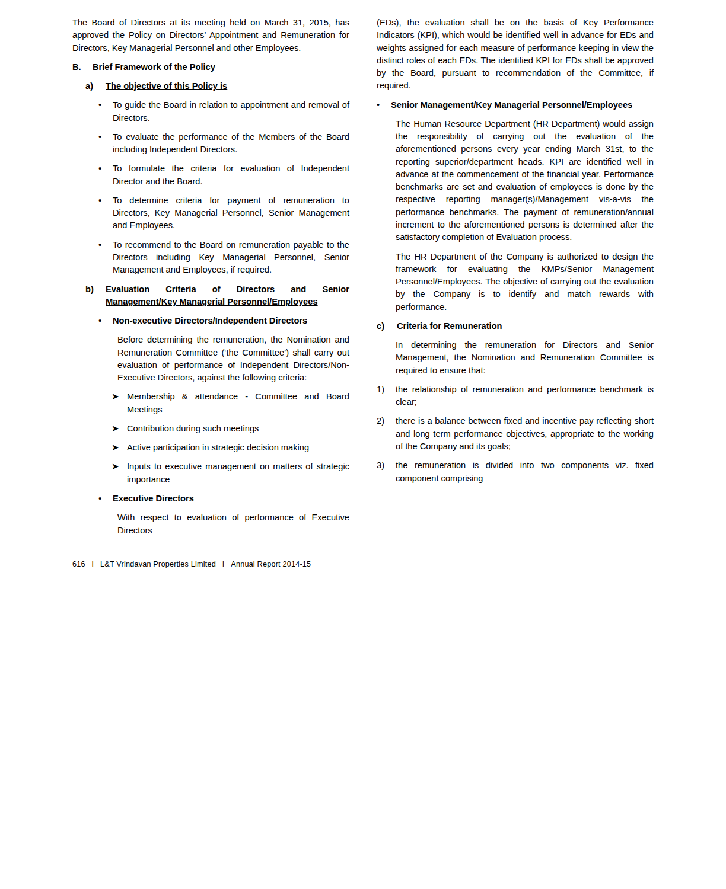The Board of Directors at its meeting held on March 31, 2015, has approved the Policy on Directors’ Appointment and Remuneration for Directors, Key Managerial Personnel and other Employees.
B.
Brief Framework of the Policy
a)
The objective of this Policy is
•
To guide the Board in relation to appointment and removal of Directors.
•
To evaluate the performance of the Members of the Board including Independent Directors.
•
To formulate the criteria for evaluation of Independent Director and the Board.
•
To determine criteria for payment of remuneration to Directors, Key Managerial Personnel, Senior Management and Employees.
•
To recommend to the Board on remuneration payable to the Directors including Key Managerial Personnel, Senior Management and Employees, if required.
b)
Evaluation Criteria of Directors and Senior Management/Key Managerial Personnel/Employees
•
Non-executive Directors/Independent Directors
Before determining the remuneration, the Nomination and Remuneration Committee (‘the Committee’) shall carry out evaluation of performance of Independent Directors/Non-Executive Directors, against the following criteria:
➤
Membership & attendance - Committee and Board Meetings
➤
Contribution during such meetings
➤
Active participation in strategic decision making
➤
Inputs to executive management on matters of strategic importance
•
Executive Directors
With respect to evaluation of performance of Executive Directors
(EDs), the evaluation shall be on the basis of Key Performance Indicators (KPI), which would be identified well in advance for EDs and weights assigned for each measure of performance keeping in view the distinct roles of each EDs. The identified KPI for EDs shall be approved by the Board, pursuant to recommendation of the Committee, if required.
•
Senior Management/Key Managerial Personnel/Employees
The Human Resource Department (HR Department) would assign the responsibility of carrying out the evaluation of the aforementioned persons every year ending March 31st, to the reporting superior/department heads. KPI are identified well in advance at the commencement of the financial year. Performance benchmarks are set and evaluation of employees is done by the respective reporting manager(s)/Management vis-a-vis the performance benchmarks. The payment of remuneration/annual increment to the aforementioned persons is determined after the satisfactory completion of Evaluation process.
The HR Department of the Company is authorized to design the framework for evaluating the KMPs/Senior Management Personnel/Employees. The objective of carrying out the evaluation by the Company is to identify and match rewards with performance.
c)
Criteria for Remuneration
In determining the remuneration for Directors and Senior Management, the Nomination and Remuneration Committee is required to ensure that:
1)
the relationship of remuneration and performance benchmark is clear;
2)
there is a balance between fixed and incentive pay reflecting short and long term performance objectives, appropriate to the working of the Company and its goals;
3)
the remuneration is divided into two components viz. fixed component comprising
616 l L&T Vrindavan Properties Limited l Annual Report 2014-15